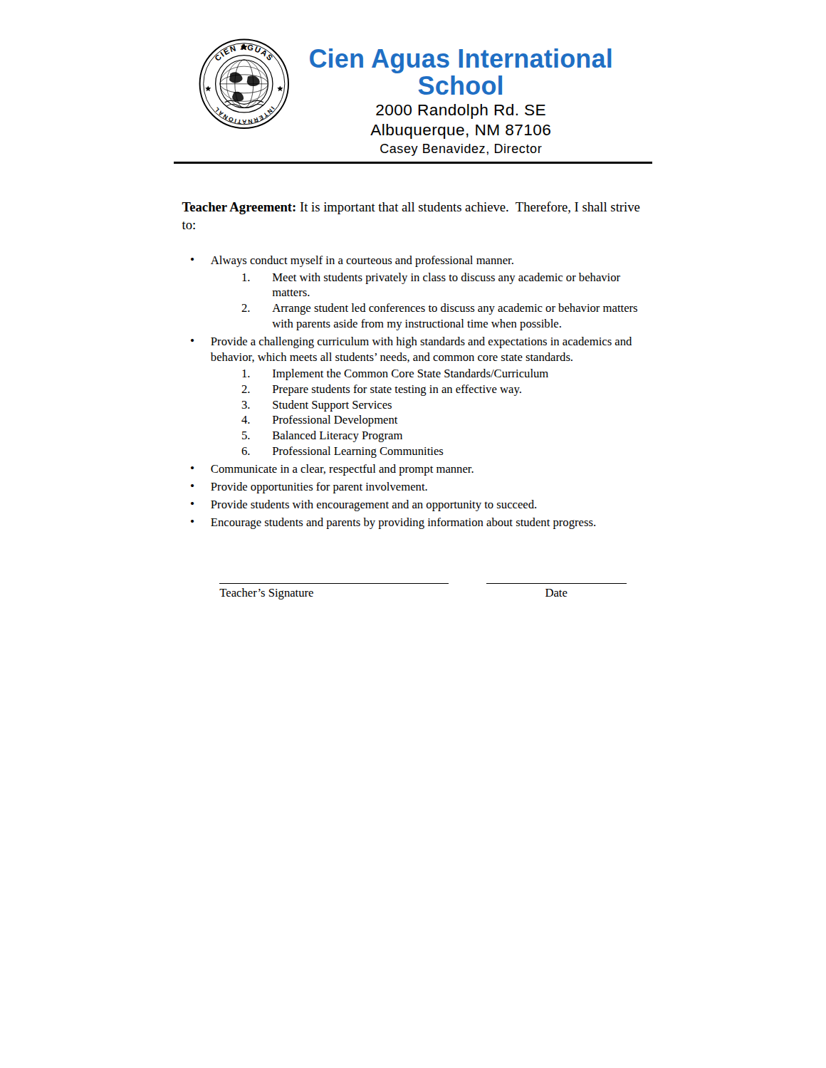CIEN AGUAS INTERNATIONAL
Cien Aguas International School
2000 Randolph Rd. SE
Albuquerque, NM 87106
Casey Benavidez, Director
Teacher Agreement: It is important that all students achieve. Therefore, I shall strive to:
Always conduct myself in a courteous and professional manner.
Meet with students privately in class to discuss any academic or behavior matters.
Arrange student led conferences to discuss any academic or behavior matters with parents aside from my instructional time when possible.
Provide a challenging curriculum with high standards and expectations in academics and behavior, which meets all students’ needs, and common core state standards.
Implement the Common Core State Standards/Curriculum
Prepare students for state testing in an effective way.
Student Support Services
Professional Development
Balanced Literacy Program
Professional Learning Communities
Communicate in a clear, respectful and prompt manner.
Provide opportunities for parent involvement.
Provide students with encouragement and an opportunity to succeed.
Encourage students and parents by providing information about student progress.
Teacher’s Signature
Date